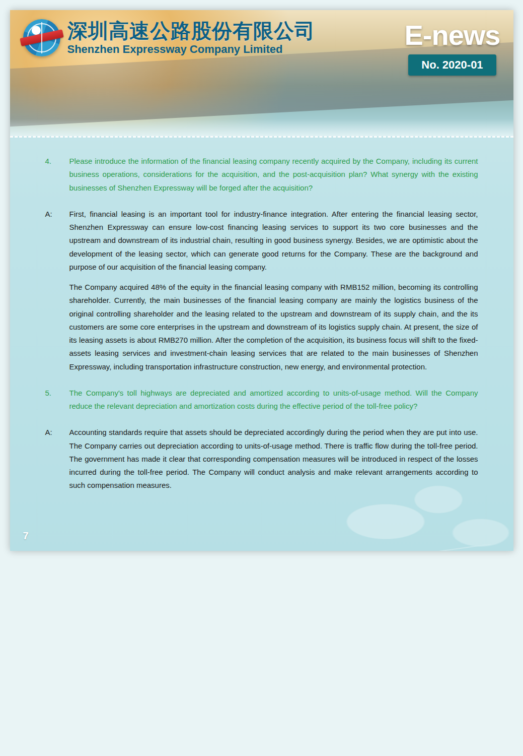深圳高速公路股份有限公司
Shenzhen Expressway Company Limited
E-news
No. 2020-01
4.
Please introduce the information of the financial leasing company recently acquired by the Company, including its current business operations, considerations for the acquisition, and the post-acquisition plan? What synergy with the existing businesses of Shenzhen Expressway will be forged after the acquisition?
A:
First, financial leasing is an important tool for industry-finance integration. After entering the financial leasing sector, Shenzhen Expressway can ensure low-cost financing leasing services to support its two core businesses and the upstream and downstream of its industrial chain, resulting in good business synergy. Besides, we are optimistic about the development of the leasing sector, which can generate good returns for the Company. These are the background and purpose of our acquisition of the financial leasing company.
The Company acquired 48% of the equity in the financial leasing company with RMB152 million, becoming its controlling shareholder. Currently, the main businesses of the financial leasing company are mainly the logistics business of the original controlling shareholder and the leasing related to the upstream and downstream of its supply chain, and the its customers are some core enterprises in the upstream and downstream of its logistics supply chain. At present, the size of its leasing assets is about RMB270 million. After the completion of the acquisition, its business focus will shift to the fixed-assets leasing services and investment-chain leasing services that are related to the main businesses of Shenzhen Expressway, including transportation infrastructure construction, new energy, and environmental protection.
5.
The Company's toll highways are depreciated and amortized according to units-of-usage method. Will the Company reduce the relevant depreciation and amortization costs during the effective period of the toll-free policy?
A:
Accounting standards require that assets should be depreciated accordingly during the period when they are put into use. The Company carries out depreciation according to units-of-usage method. There is traffic flow during the toll-free period. The government has made it clear that corresponding compensation measures will be introduced in respect of the losses incurred during the toll-free period. The Company will conduct analysis and make relevant arrangements according to such compensation measures.
7